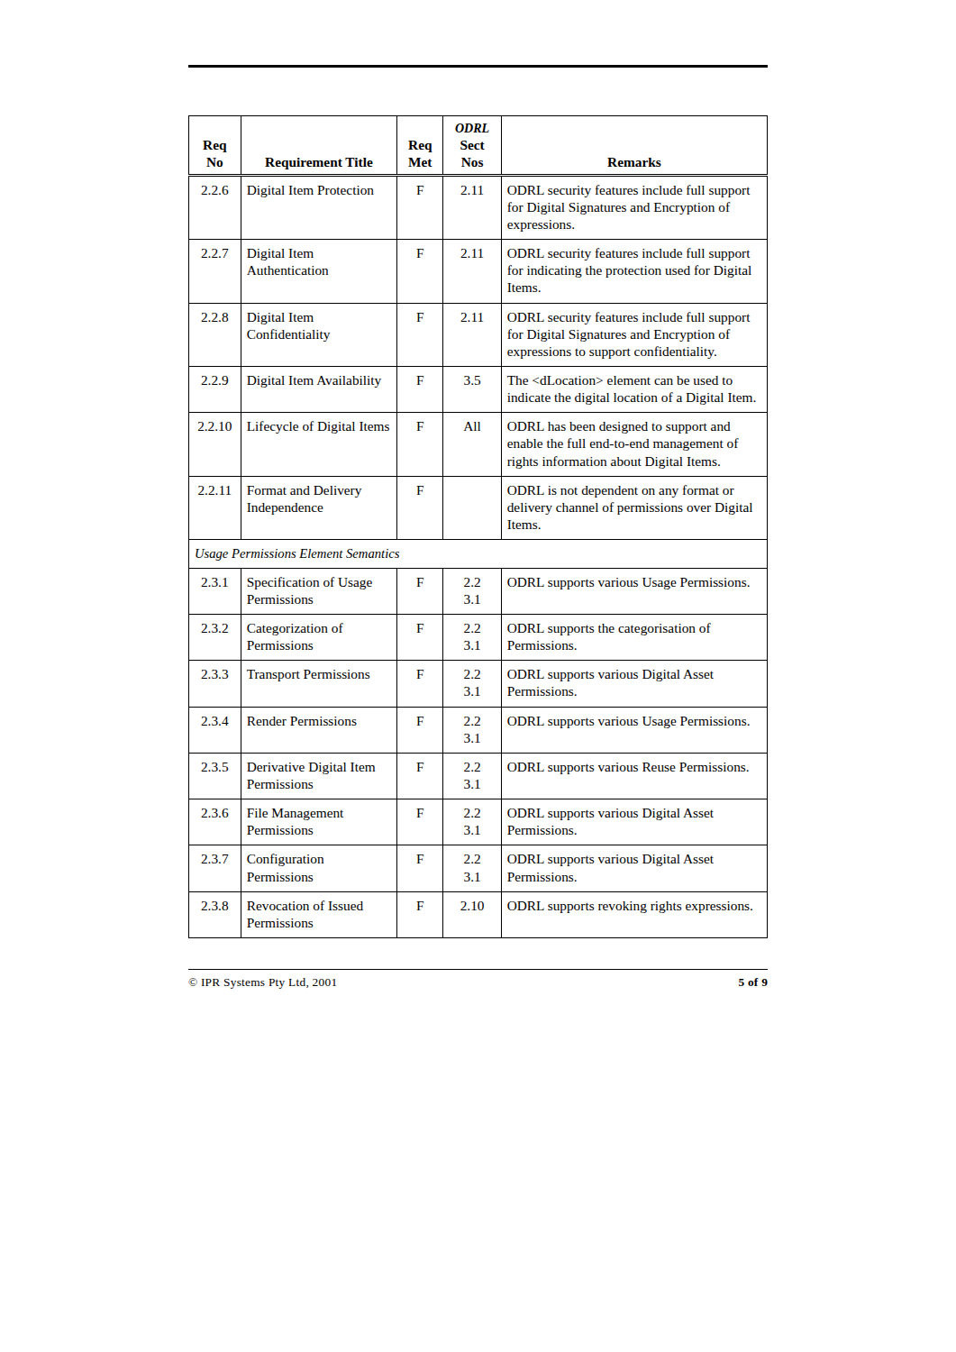| Req No | Requirement Title | Req Met | ODRL Sect Nos | Remarks |
| --- | --- | --- | --- | --- |
| 2.2.6 | Digital Item Protection | F | 2.11 | ODRL security features include full support for Digital Signatures and Encryption of expressions. |
| 2.2.7 | Digital Item Authentication | F | 2.11 | ODRL security features include full support for indicating the protection used for Digital Items. |
| 2.2.8 | Digital Item Confidentiality | F | 2.11 | ODRL security features include full support for Digital Signatures and Encryption of expressions to support confidentiality. |
| 2.2.9 | Digital Item Availability | F | 3.5 | The <dLocation> element can be used to indicate the digital location of a Digital Item. |
| 2.2.10 | Lifecycle of Digital Items | F | All | ODRL has been designed to support and enable the full end-to-end management of rights information about Digital Items. |
| 2.2.11 | Format and Delivery Independence | F | | ODRL is not dependent on any format or delivery channel of permissions over Digital Items. |
| Usage Permissions Element Semantics |
| 2.3.1 | Specification of Usage Permissions | F | 2.2 3.1 | ODRL supports various Usage Permissions. |
| 2.3.2 | Categorization of Permissions | F | 2.2 3.1 | ODRL supports the categorisation of Permissions. |
| 2.3.3 | Transport Permissions | F | 2.2 3.1 | ODRL supports various Digital Asset Permissions. |
| 2.3.4 | Render Permissions | F | 2.2 3.1 | ODRL supports various Usage Permissions. |
| 2.3.5 | Derivative Digital Item Permissions | F | 2.2 3.1 | ODRL supports various Reuse Permissions. |
| 2.3.6 | File Management Permissions | F | 2.2 3.1 | ODRL supports various Digital Asset Permissions. |
| 2.3.7 | Configuration Permissions | F | 2.2 3.1 | ODRL supports various Digital Asset Permissions. |
| 2.3.8 | Revocation of Issued Permissions | F | 2.10 | ODRL supports revoking rights expressions. |
© IPR Systems Pty Ltd, 2001
5 of 9